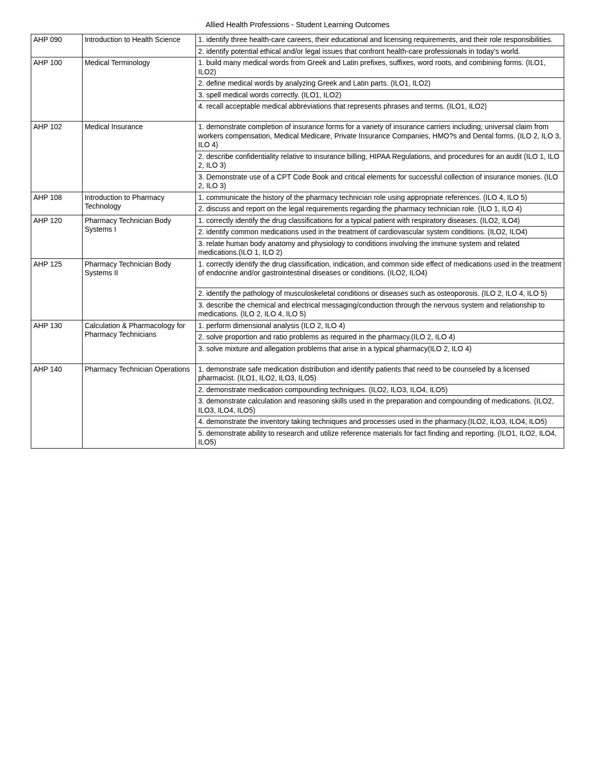Allied Health Professions - Student Learning Outcomes
| AHP 090 | Introduction to Health Science | 1. identify three health-care careers, their educational and licensing requirements, and their role responsibilities. |
| 2. identify potential ethical and/or legal issues that confront health-care professionals in today's world. |
| AHP 100 | Medical Terminology | 1. build many medical words from Greek and Latin prefixes, suffixes, word roots, and combining forms. (ILO1, ILO2) |
| 2. define medical words by analyzing Greek and Latin parts. (ILO1, ILO2) |
| 3. spell medical words correctly. (ILO1, ILO2) |
| 4. recall acceptable medical abbreviations that represents phrases and terms. (ILO1, ILO2) |
| AHP 102 | Medical Insurance | 1. demonstrate completion of insurance forms for a variety of insurance carriers including; universal claim from workers compensation, Medical Medicare, Private Insurance Companies, HMO?s and Dental forms. (ILO 2, ILO 3, ILO 4) |
| 2. describe confidentiality relative to insurance billing, HIPAA Regulations, and procedures for an audit (ILO 1, ILO 2, ILO 3) |
| 3. Demonstrate use of a CPT Code Book and critical elements for successful collection of insurance monies. (ILO 2, ILO 3) |
| AHP 108 | Introduction to Pharmacy Technology | 1. communicate the history of the pharmacy technician role using appropriate references. (ILO 4, ILO 5) |
| 2. discuss and report on the legal requirements regarding the pharmacy technician role. (ILO 1, ILO 4) |
| AHP 120 | Pharmacy Technician Body Systems I | 1. correctly identify the drug classifications for a typical patient with respiratory diseases. (ILO2, ILO4) |
| 2. identify common medications used in the treatment of cardiovascular system conditions. (ILO2, ILO4) |
| 3. relate human body anatomy and physiology to conditions involving the immune system and related medications.(ILO 1, ILO 2) |
| AHP 125 | Pharmacy Technician Body Systems II | 1. correctly identify the drug classification, indication, and common side effect of medications used in the treatment of endocrine and/or gastrointestinal diseases or conditions. (ILO2, ILO4) |
| 2. identify the pathology of musculoskeletal conditions or diseases such as osteoporosis. (ILO 2, ILO 4, ILO 5) |
| 3. describe the chemical and electrical messaging/conduction through the nervous system and relationship to medications. (ILO 2, ILO 4, ILO 5) |
| AHP 130 | Calculation & Pharmacology for Pharmacy Technicians | 1. perform dimensional analysis (ILO 2, ILO 4) |
| 2. solve proportion and ratio problems as required in the pharmacy.(ILO 2, ILO 4) |
| 3. solve mixture and allegation problems that arise in a typical pharmacy(ILO 2, ILO 4) |
| AHP 140 | Pharmacy Technician Operations | 1. demonstrate safe medication distribution and identify patients that need to be counseled by a licensed pharmacist. (ILO1, ILO2, ILO3, ILO5) |
| 2. demonstrate medication compounding techniques. (ILO2, ILO3, ILO4, ILO5) |
| 3. demonstrate calculation and reasoning skills used in the preparation and compounding of medications. (ILO2, ILO3, ILO4, ILO5) |
| 4. demonstrate the inventory taking techniques and processes used in the pharmacy.(ILO2, ILO3, ILO4, ILO5) |
| 5. demonstrate ability to research and utilize reference materials for fact finding and reporting. (ILO1, ILO2, ILO4, ILO5) |